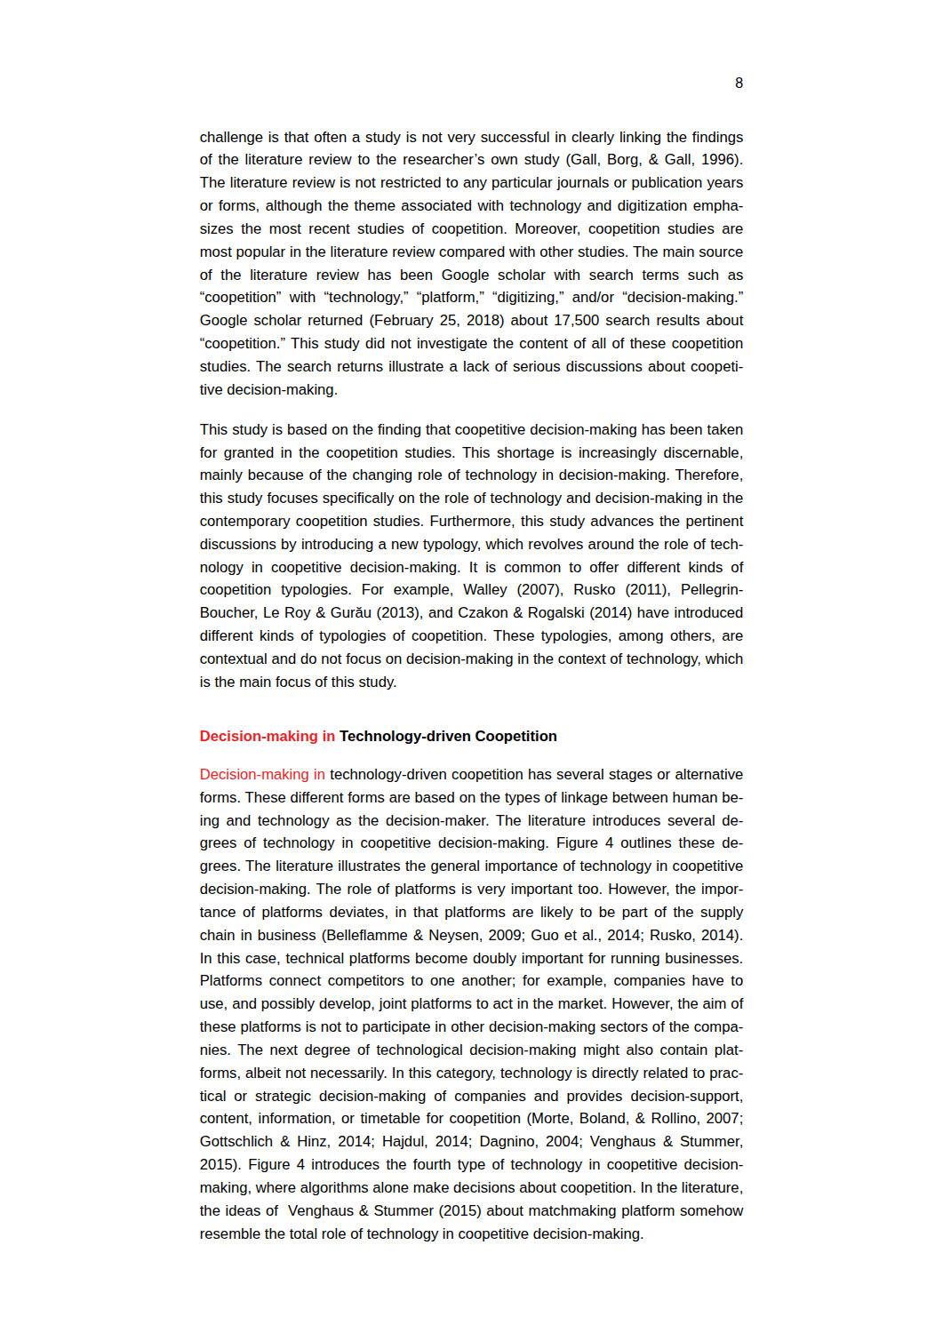8
challenge is that often a study is not very successful in clearly linking the findings of the literature review to the researcher’s own study (Gall, Borg, & Gall, 1996). The literature review is not restricted to any particular journals or publication years or forms, although the theme associated with technology and digitization emphasizes the most recent studies of coopetition. Moreover, coopetition studies are most popular in the literature review compared with other studies. The main source of the literature review has been Google scholar with search terms such as “coopetition” with “technology,” “platform,” “digitizing,” and/or “decision-making.” Google scholar returned (February 25, 2018) about 17,500 search results about “coopetition.” This study did not investigate the content of all of these coopetition studies. The search returns illustrate a lack of serious discussions about coopetitive decision-making.
This study is based on the finding that coopetitive decision-making has been taken for granted in the coopetition studies. This shortage is increasingly discernable, mainly because of the changing role of technology in decision-making. Therefore, this study focuses specifically on the role of technology and decision-making in the contemporary coopetition studies. Furthermore, this study advances the pertinent discussions by introducing a new typology, which revolves around the role of technology in coopetitive decision-making. It is common to offer different kinds of coopetition typologies. For example, Walley (2007), Rusko (2011), Pellegrin-Boucher, Le Roy & Gurău (2013), and Czakon & Rogalski (2014) have introduced different kinds of typologies of coopetition. These typologies, among others, are contextual and do not focus on decision-making in the context of technology, which is the main focus of this study.
Decision-making in Technology-driven Coopetition
Decision-making in technology-driven coopetition has several stages or alternative forms. These different forms are based on the types of linkage between human being and technology as the decision-maker. The literature introduces several degrees of technology in coopetitive decision-making. Figure 4 outlines these degrees. The literature illustrates the general importance of technology in coopetitive decision-making. The role of platforms is very important too. However, the importance of platforms deviates, in that platforms are likely to be part of the supply chain in business (Belleflamme & Neysen, 2009; Guo et al., 2014; Rusko, 2014). In this case, technical platforms become doubly important for running businesses. Platforms connect competitors to one another; for example, companies have to use, and possibly develop, joint platforms to act in the market. However, the aim of these platforms is not to participate in other decision-making sectors of the companies. The next degree of technological decision-making might also contain platforms, albeit not necessarily. In this category, technology is directly related to practical or strategic decision-making of companies and provides decision-support, content, information, or timetable for coopetition (Morte, Boland, & Rollino, 2007; Gottschlich & Hinz, 2014; Hajdul, 2014; Dagnino, 2004; Venghaus & Stummer, 2015). Figure 4 introduces the fourth type of technology in coopetitive decision-making, where algorithms alone make decisions about coopetition. In the literature, the ideas of Venghaus & Stummer (2015) about matchmaking platform somehow resemble the total role of technology in coopetitive decision-making.